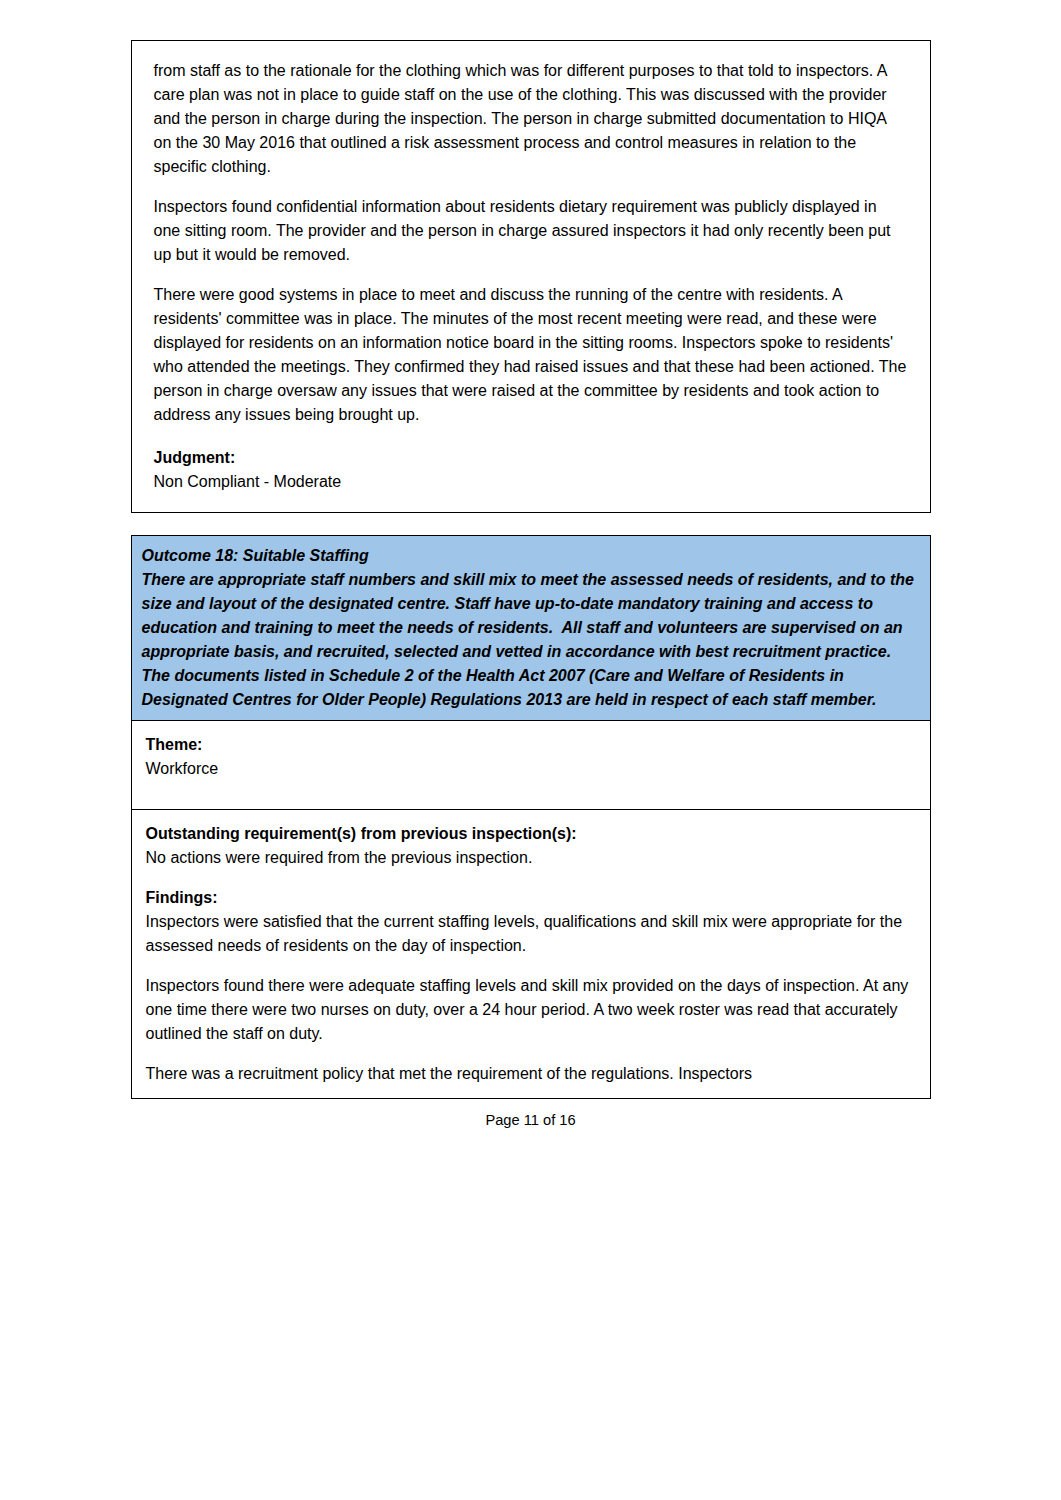from staff as to the rationale for the clothing which was for different purposes to that told to inspectors. A care plan was not in place to guide staff on the use of the clothing. This was discussed with the provider and the person in charge during the inspection. The person in charge submitted documentation to HIQA on the 30 May 2016 that outlined a risk assessment process and control measures in relation to the specific clothing.
Inspectors found confidential information about residents dietary requirement was publicly displayed in one sitting room. The provider and the person in charge assured inspectors it had only recently been put up but it would be removed.
There were good systems in place to meet and discuss the running of the centre with residents. A residents' committee was in place. The minutes of the most recent meeting were read, and these were displayed for residents on an information notice board in the sitting rooms. Inspectors spoke to residents' who attended the meetings. They confirmed they had raised issues and that these had been actioned. The person in charge oversaw any issues that were raised at the committee by residents and took action to address any issues being brought up.
Judgment:
Non Compliant - Moderate
Outcome 18: Suitable Staffing
There are appropriate staff numbers and skill mix to meet the assessed needs of residents, and to the size and layout of the designated centre. Staff have up-to-date mandatory training and access to education and training to meet the needs of residents. All staff and volunteers are supervised on an appropriate basis, and recruited, selected and vetted in accordance with best recruitment practice. The documents listed in Schedule 2 of the Health Act 2007 (Care and Welfare of Residents in Designated Centres for Older People) Regulations 2013 are held in respect of each staff member.
Theme:
Workforce
Outstanding requirement(s) from previous inspection(s):
No actions were required from the previous inspection.
Findings:
Inspectors were satisfied that the current staffing levels, qualifications and skill mix were appropriate for the assessed needs of residents on the day of inspection.
Inspectors found there were adequate staffing levels and skill mix provided on the days of inspection. At any one time there were two nurses on duty, over a 24 hour period. A two week roster was read that accurately outlined the staff on duty.
There was a recruitment policy that met the requirement of the regulations. Inspectors
Page 11 of 16